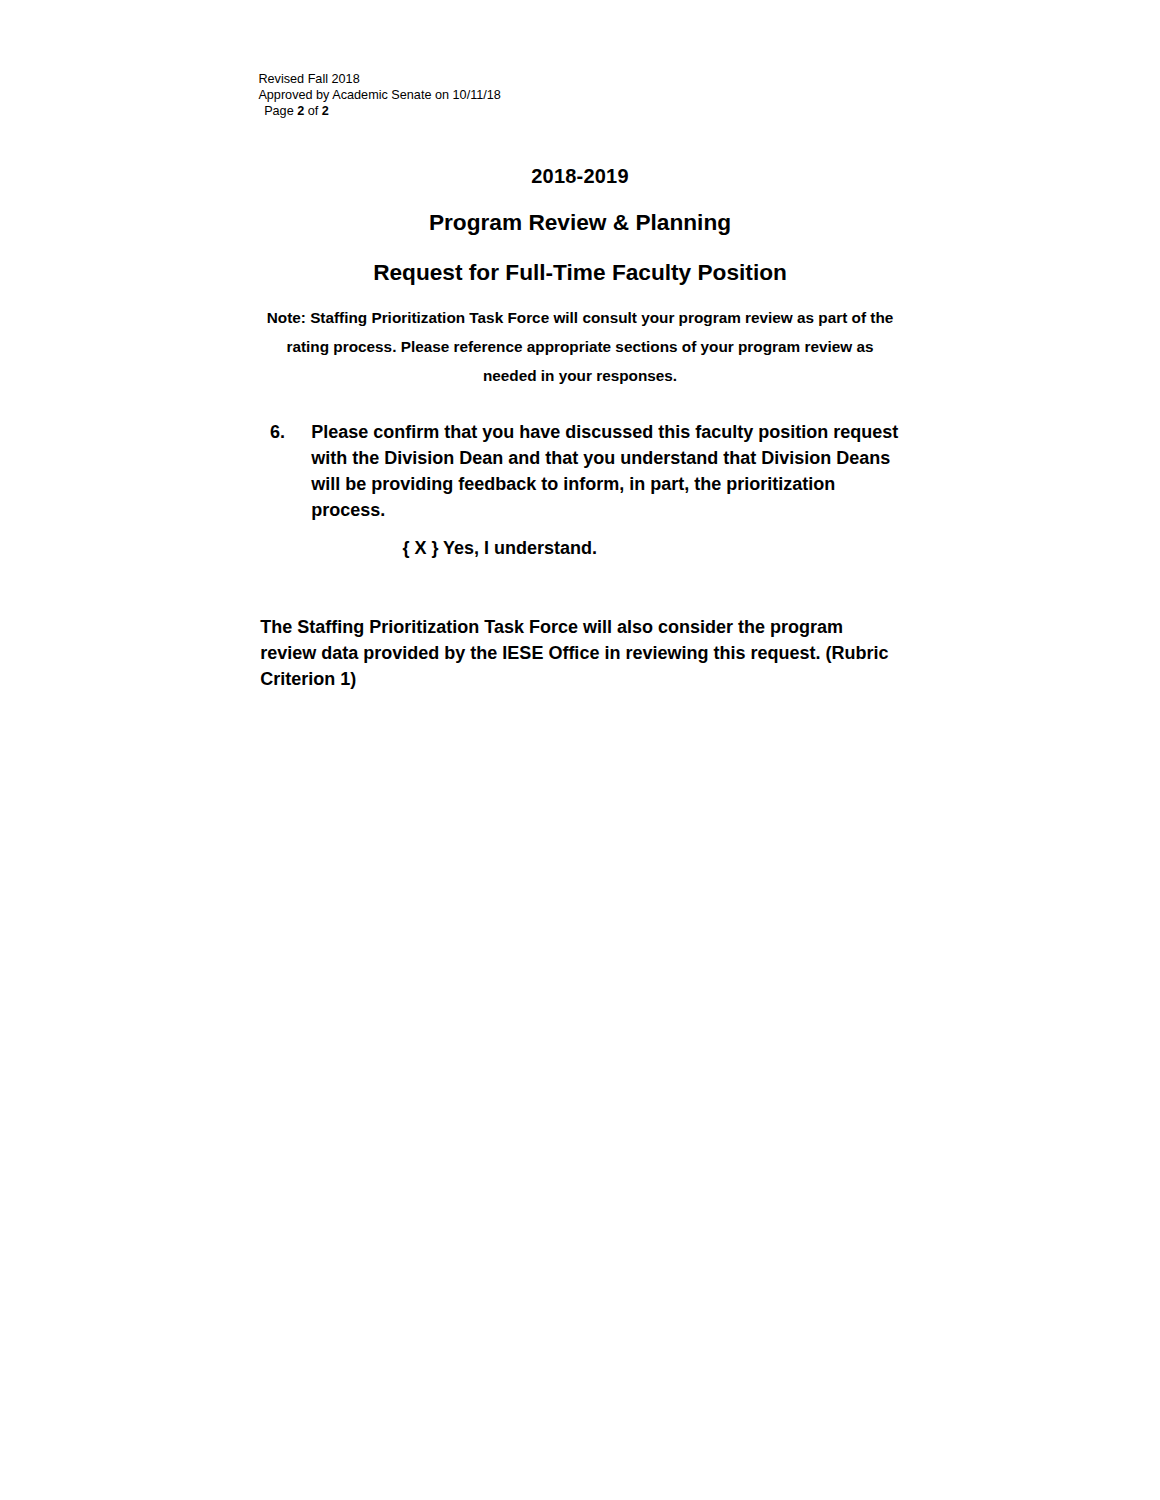Revised Fall 2018 Approved by Academic Senate on 10/11/18 Page 2 of 2
2018-2019
Program Review & Planning
Request for Full-Time Faculty Position
Note: Staffing Prioritization Task Force will consult your program review as part of the rating process. Please reference appropriate sections of your program review as needed in your responses.
Please confirm that you have discussed this faculty position request with the Division Dean and that you understand that Division Deans will be providing feedback to inform, in part, the prioritization process. { X } Yes, I understand.
The Staffing Prioritization Task Force will also consider the program review data provided by the IESE Office in reviewing this request. (Rubric Criterion 1)